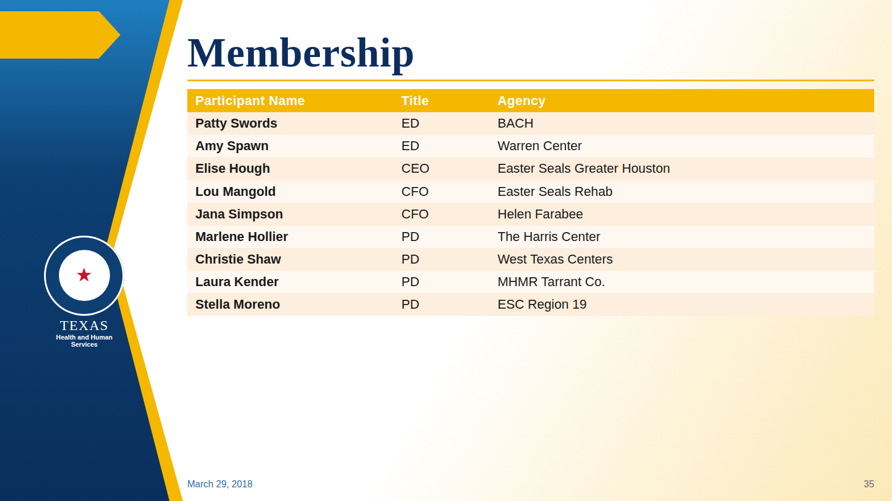TEXAS
Health and Human
Services
Membership
| Participant Name | Title | Agency |
| --- | --- | --- |
| Patty Swords | ED | BACH |
| Amy Spawn | ED | Warren Center |
| Elise Hough | CEO | Easter Seals Greater Houston |
| Lou Mangold | CFO | Easter Seals Rehab |
| Jana Simpson | CFO | Helen Farabee |
| Marlene Hollier | PD | The Harris Center |
| Christie Shaw | PD | West Texas Centers |
| Laura Kender | PD | MHMR Tarrant Co. |
| Stella Moreno | PD | ESC Region 19 |
March 29, 2018
35